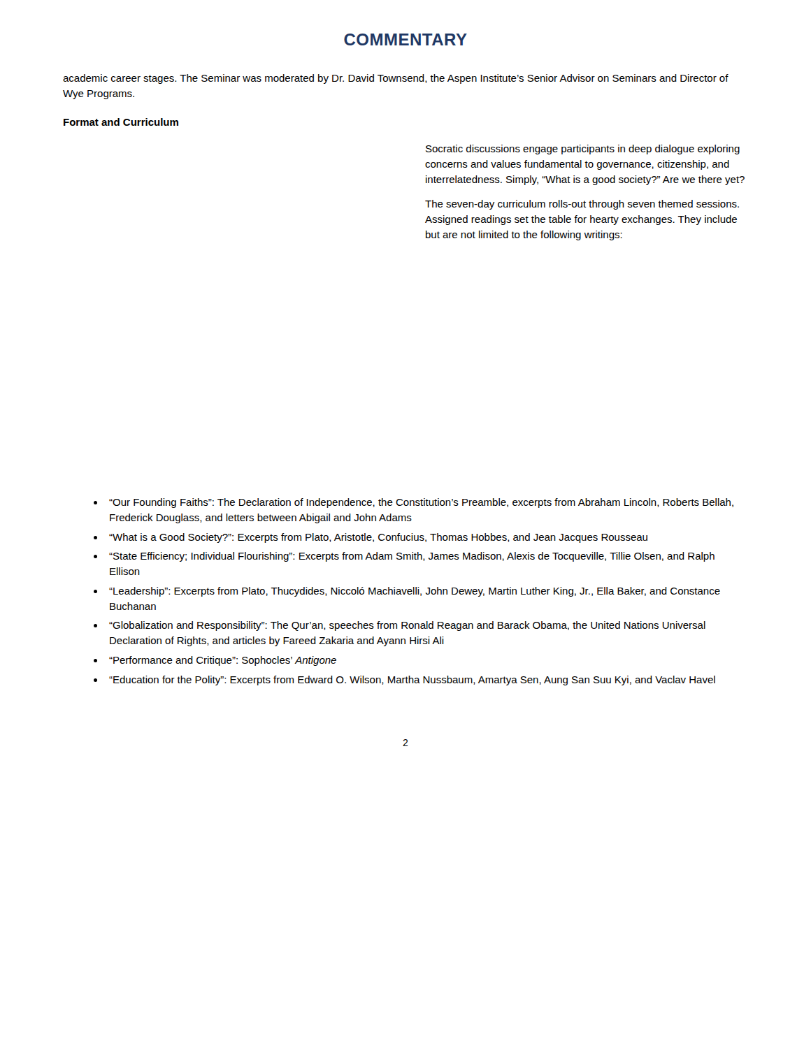COMMENTARY
academic career stages. The Seminar was moderated by Dr. David Townsend, the Aspen Institute’s Senior Advisor on Seminars and Director of Wye Programs.
Format and Curriculum
Socratic discussions engage participants in deep dialogue exploring concerns and values fundamental to governance, citizenship, and interrelatedness. Simply, “What is a good society?” Are we there yet?
The seven-day curriculum rolls-out through seven themed sessions. Assigned readings set the table for hearty exchanges. They include but are not limited to the following writings:
“Our Founding Faiths”: The Declaration of Independence, the Constitution’s Preamble, excerpts from Abraham Lincoln, Roberts Bellah, Frederick Douglass, and letters between Abigail and John Adams
“What is a Good Society?”: Excerpts from Plato, Aristotle, Confucius, Thomas Hobbes, and Jean Jacques Rousseau
“State Efficiency; Individual Flourishing”: Excerpts from Adam Smith, James Madison, Alexis de Tocqueville, Tillie Olsen, and Ralph Ellison
“Leadership”: Excerpts from Plato, Thucydides, Niccoló Machiavelli, John Dewey, Martin Luther King, Jr., Ella Baker, and Constance Buchanan
“Globalization and Responsibility”: The Qur’an, speeches from Ronald Reagan and Barack Obama, the United Nations Universal Declaration of Rights, and articles by Fareed Zakaria and Ayann Hirsi Ali
“Performance and Critique”: Sophocles’ Antigone
“Education for the Polity”: Excerpts from Edward O. Wilson, Martha Nussbaum, Amartya Sen, Aung San Suu Kyi, and Vaclav Havel
2